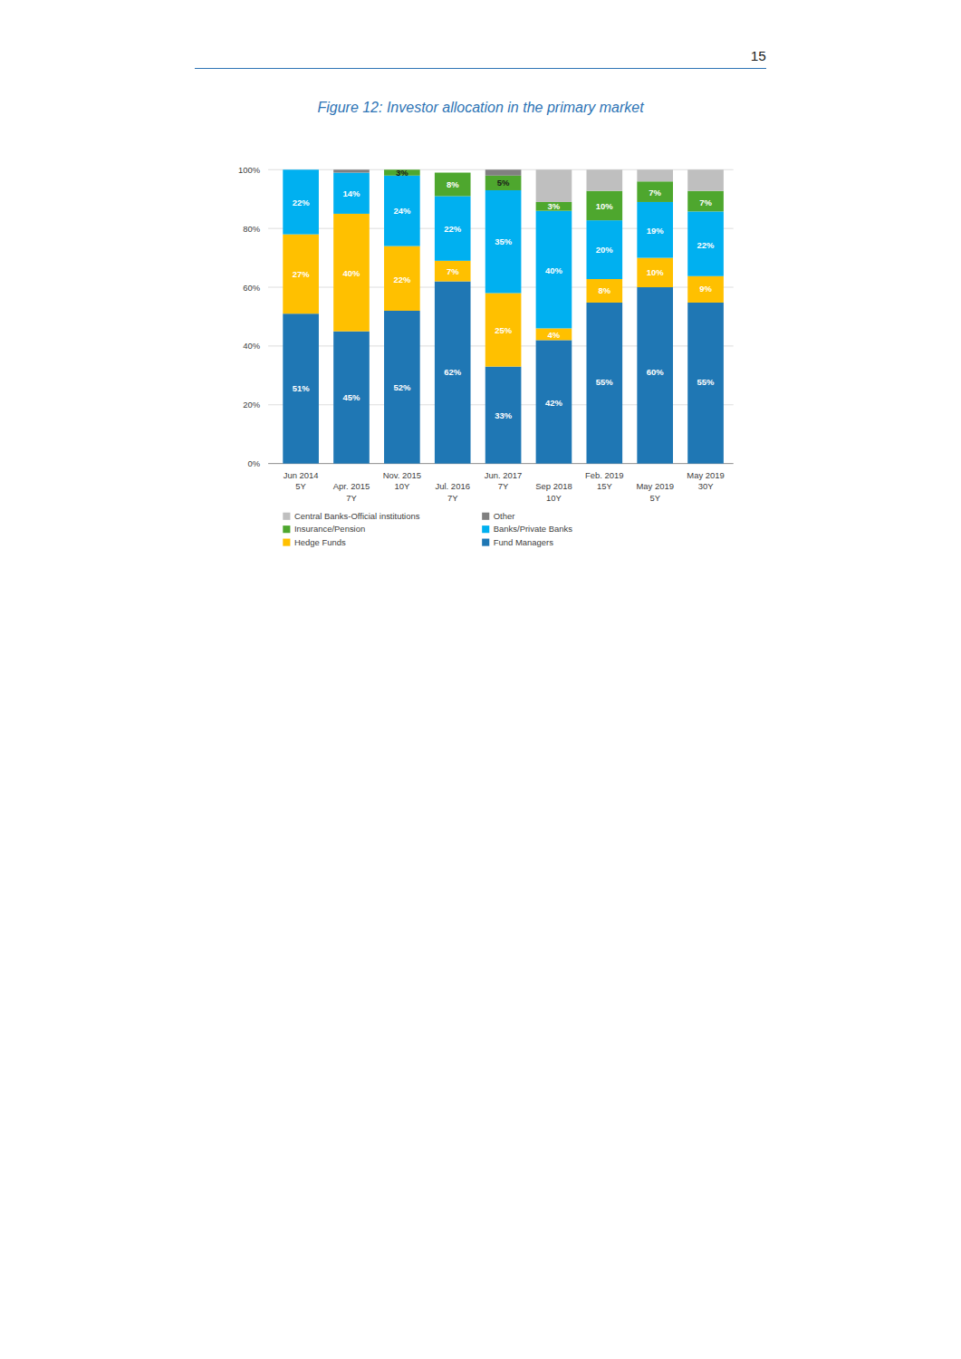15
Figure 12: Investor allocation in the primary market
100% 80% 60% 40% 20% 0% 51% 27% 22% 45% 40% 14% 52% 22% 24% 3% 62% 7% 22% 8% 33% 25% 35% 5% 42% 4% 40% 3% 55% 8% 20% 10% 60% 10% 19% 7% 55% 9% 22% 7% Jun 2014 5Y Apr. 2015 7Y Nov. 2015 10Y Jul. 2016 7Y Jun. 2017 7Y Sep 2018 10Y Feb. 2019 15Y May 2019 5Y May 2019 30Y Central Banks-Official institutions Insurance/Pension Hedge Funds Other Banks/Private Banks Fund Managers